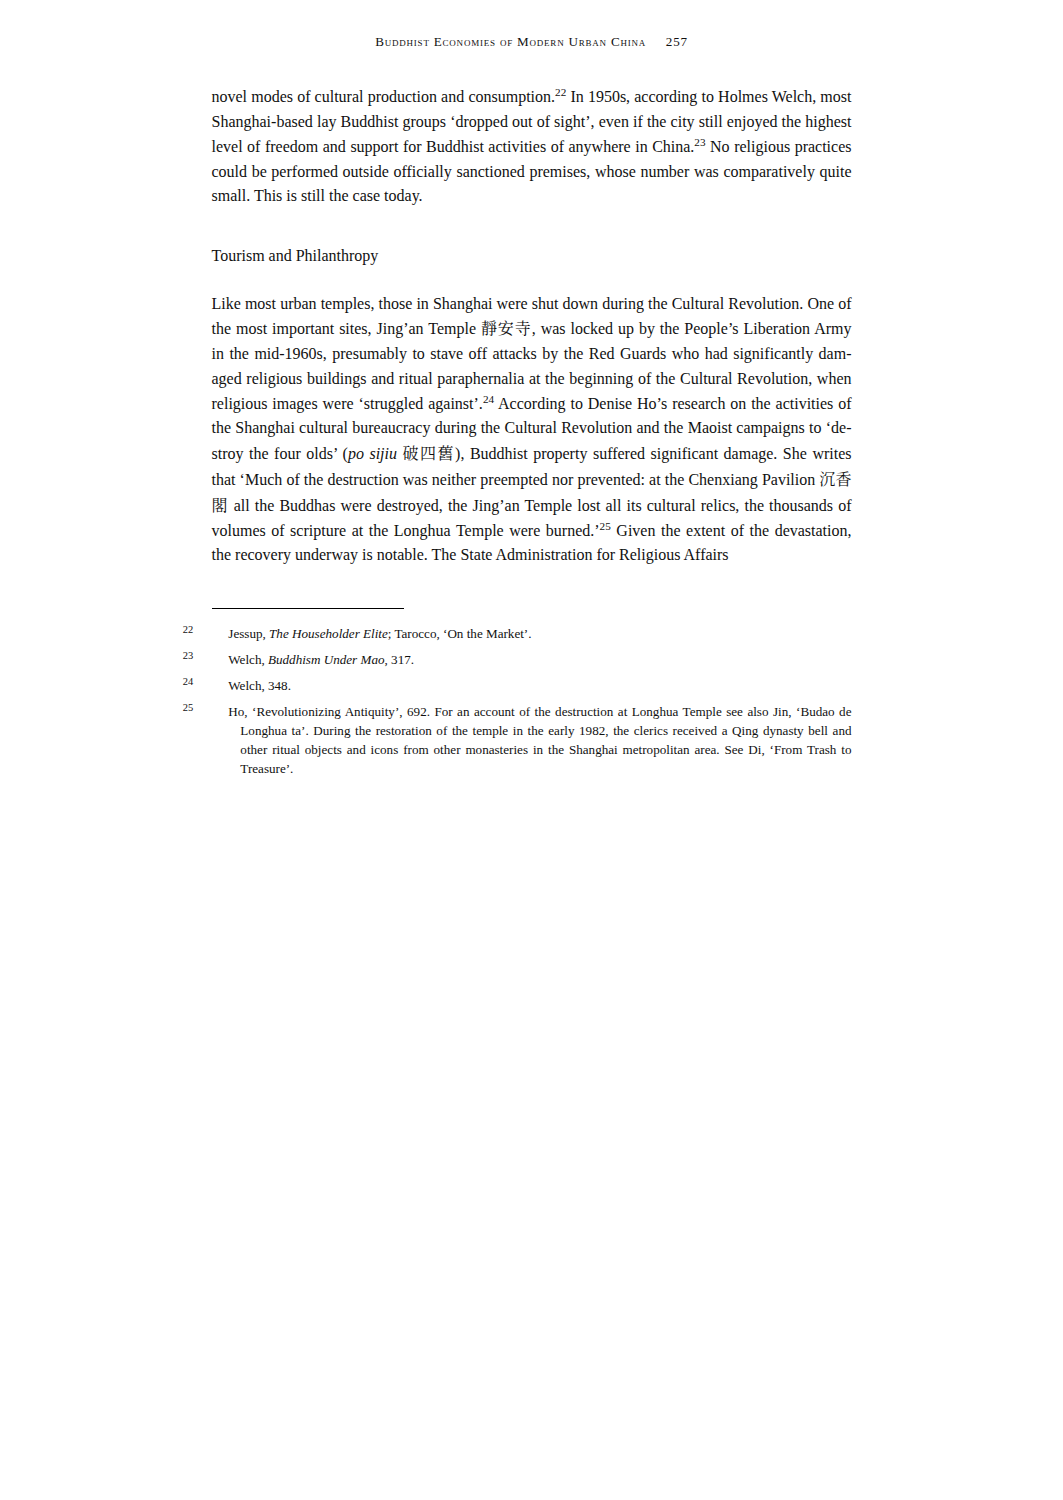Buddhist Economies of Modern Urban China257
novel modes of cultural production and consumption.22 In 1950s, according to Holmes Welch, most Shanghai-based lay Buddhist groups ‘dropped out of sight’, even if the city still enjoyed the highest level of freedom and support for Buddhist activities of anywhere in China.23 No religious practices could be performed outside officially sanctioned premises, whose number was comparatively quite small. This is still the case today.
Tourism and Philanthropy
Like most urban temples, those in Shanghai were shut down during the Cultural Revolution. One of the most important sites, Jing’an Temple 靜安寺, was locked up by the People’s Liberation Army in the mid-1960s, presumably to stave off attacks by the Red Guards who had significantly damaged religious buildings and ritual paraphernalia at the beginning of the Cultural Revolution, when religious images were ‘struggled against’.24 According to Denise Ho’s research on the activities of the Shanghai cultural bureaucracy during the Cultural Revolution and the Maoist campaigns to ‘destroy the four olds’ (po sijiu 破四舊), Buddhist property suffered significant damage. She writes that ‘Much of the destruction was neither preempted nor prevented: at the Chenxiang Pavilion 沉香閣 all the Buddhas were destroyed, the Jing’an Temple lost all its cultural relics, the thousands of volumes of scripture at the Longhua Temple were burned.’25 Given the extent of the devastation, the recovery underway is notable. The State Administration for Religious Affairs
22 Jessup, The Householder Elite; Tarocco, ‘On the Market’.
23 Welch, Buddhism Under Mao, 317.
24 Welch, 348.
25 Ho, ‘Revolutionizing Antiquity’, 692. For an account of the destruction at Longhua Temple see also Jin, ‘Budao de Longhua ta’. During the restoration of the temple in the early 1982, the clerics received a Qing dynasty bell and other ritual objects and icons from other monasteries in the Shanghai metropolitan area. See Di, ‘From Trash to Treasure’.